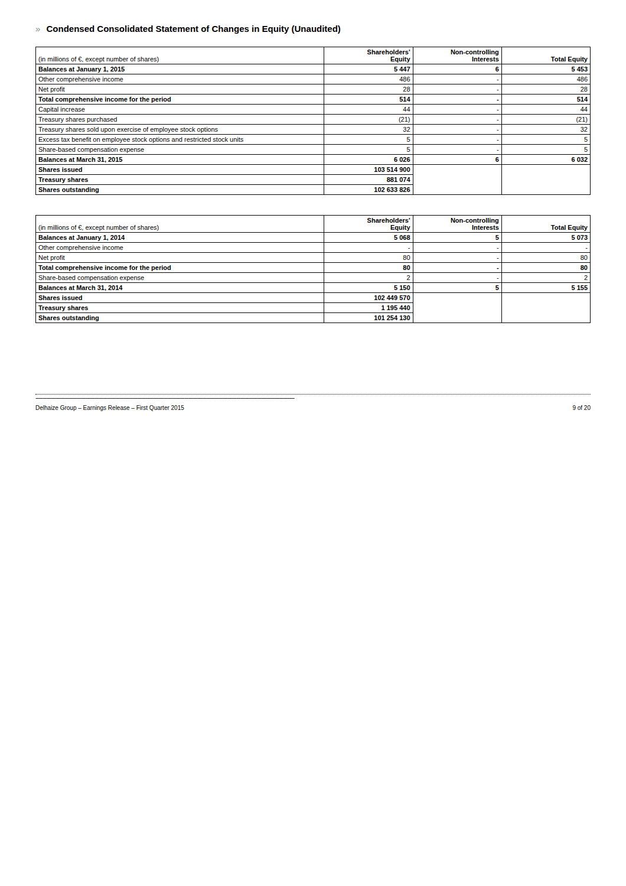» Condensed Consolidated Statement of Changes in Equity (Unaudited)
| (in millions of €, except number of shares) | Shareholders' Equity | Non-controlling Interests | Total Equity |
| --- | --- | --- | --- |
| Balances at January 1, 2015 | 5 447 | 6 | 5 453 |
| Other comprehensive income | 486 | - | 486 |
| Net profit | 28 | - | 28 |
| Total comprehensive income for the period | 514 | - | 514 |
| Capital increase | 44 | - | 44 |
| Treasury shares purchased | (21) | - | (21) |
| Treasury shares sold upon exercise of employee stock options | 32 | - | 32 |
| Excess tax benefit on employee stock options and restricted stock units | 5 | - | 5 |
| Share-based compensation expense | 5 | - | 5 |
| Balances at March 31, 2015 | 6 026 | 6 | 6 032 |
| Shares issued | 103 514 900 | | |
| Treasury shares | 881 074 | | |
| Shares outstanding | 102 633 826 | | |
| (in millions of €, except number of shares) | Shareholders' Equity | Non-controlling Interests | Total Equity |
| --- | --- | --- | --- |
| Balances at January 1, 2014 | 5 068 | 5 | 5 073 |
| Other comprehensive income | - | - | - |
| Net profit | 80 | - | 80 |
| Total comprehensive income for the period | 80 | - | 80 |
| Share-based compensation expense | 2 | - | 2 |
| Balances at March 31, 2014 | 5 150 | 5 | 5 155 |
| Shares issued | 102 449 570 | | |
| Treasury shares | 1 195 440 | | |
| Shares outstanding | 101 254 130 | | |
--------------------------------------------------------------------------------------------------------------------------------------------------------------------------------------------
Delhaize Group – Earnings Release – First Quarter 2015 9 of 20